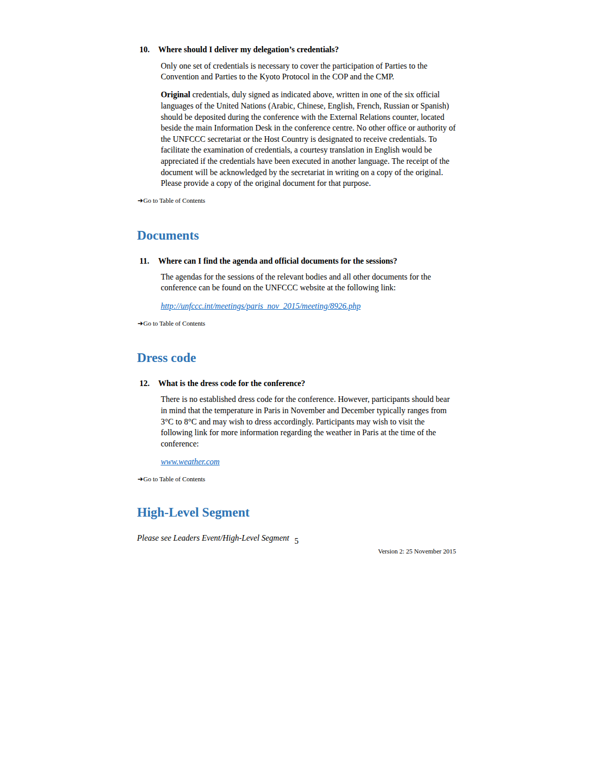10.
Where should I deliver my delegation’s credentials?
Only one set of credentials is necessary to cover the participation of Parties to the Convention and Parties to the Kyoto Protocol in the COP and the CMP.
Original credentials, duly signed as indicated above, written in one of the six official languages of the United Nations (Arabic, Chinese, English, French, Russian or Spanish) should be deposited during the conference with the External Relations counter, located beside the main Information Desk in the conference centre. No other office or authority of the UNFCCC secretariat or the Host Country is designated to receive credentials. To facilitate the examination of credentials, a courtesy translation in English would be appreciated if the credentials have been executed in another language. The receipt of the document will be acknowledged by the secretariat in writing on a copy of the original. Please provide a copy of the original document for that purpose.
➔Go to Table of Contents
Documents
11.
Where can I find the agenda and official documents for the sessions?
The agendas for the sessions of the relevant bodies and all other documents for the conference can be found on the UNFCCC website at the following link:
http://unfccc.int/meetings/paris_nov_2015/meeting/8926.php
➔Go to Table of Contents
Dress code
12.
What is the dress code for the conference?
There is no established dress code for the conference. However, participants should bear in mind that the temperature in Paris in November and December typically ranges from 3°C to 8°C and may wish to dress accordingly. Participants may wish to visit the following link for more information regarding the weather in Paris at the time of the conference:
www.weather.com
➔Go to Table of Contents
High-Level Segment
Please see Leaders Event/High-Level Segment
5
Version 2: 25 November 2015